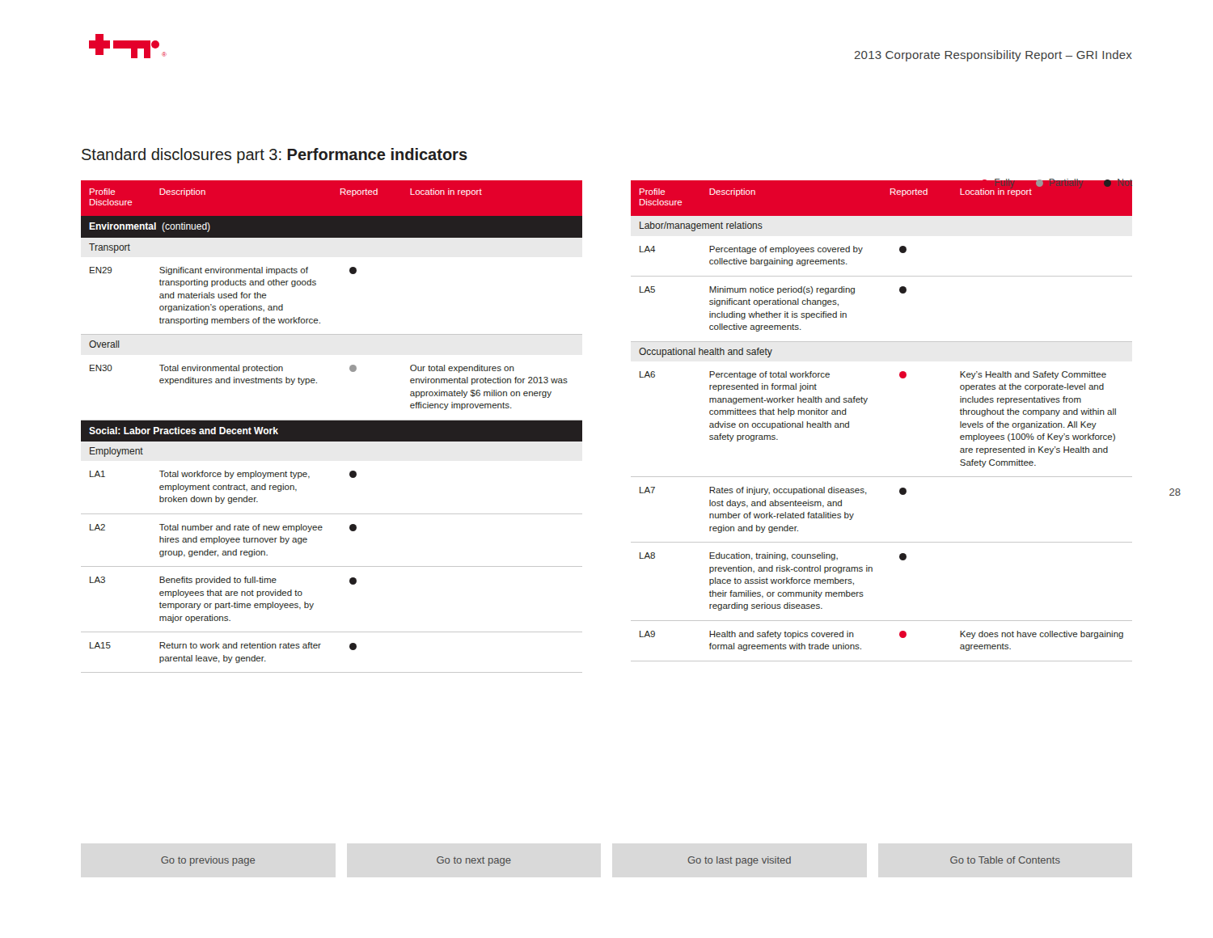®
2013 Corporate Responsibility Report – GRI Index
Standard disclosures part 3: Performance indicators
Fully Partially Not
28
| Profile Disclosure | Description | Reported | Location in report |
| --- | --- | --- | --- |
| Environmental (continued) |
| Transport |
| EN29 | Significant environmental impacts of transporting products and other goods and materials used for the organization’s operations, and transporting members of the workforce. | | |
| Overall |
| EN30 | Total environmental protection expenditures and investments by type. | | Our total expenditures on environmental protection for 2013 was approximately $6 milion on energy efficiency improvements. |
| Social: Labor Practices and Decent Work |
| Employment |
| LA1 | Total workforce by employment type, employment contract, and region, broken down by gender. | | |
| LA2 | Total number and rate of new employee hires and employee turnover by age group, gender, and region. | | |
| LA3 | Benefits provided to full-time employees that are not provided to temporary or part-time employees, by major operations. | | |
| LA15 | Return to work and retention rates after parental leave, by gender. | | |
| Profile Disclosure | Description | Reported | Location in report |
| --- | --- | --- | --- |
| Labor/management relations |
| LA4 | Percentage of employees covered by collective bargaining agreements. | | |
| LA5 | Minimum notice period(s) regarding significant operational changes, including whether it is specified in collective agreements. | | |
| Occupational health and safety |
| LA6 | Percentage of total workforce represented in formal joint management-worker health and safety committees that help monitor and advise on occupational health and safety programs. | | Key’s Health and Safety Committee operates at the corporate-level and includes representatives from throughout the company and within all levels of the organization. All Key employees (100% of Key’s workforce) are represented in Key’s Health and Safety Committee. |
| LA7 | Rates of injury, occupational diseases, lost days, and absenteeism, and number of work-related fatalities by region and by gender. | | |
| LA8 | Education, training, counseling, prevention, and risk-control programs in place to assist workforce members, their families, or community members regarding serious diseases. | | |
| LA9 | Health and safety topics covered in formal agreements with trade unions. | | Key does not have collective bargaining agreements. |
Go to previous page Go to next page Go to last page visited Go to Table of Contents